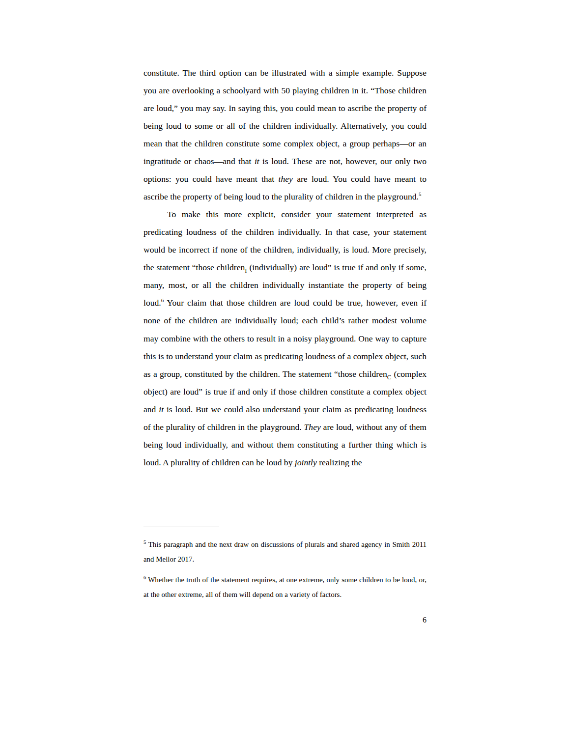constitute. The third option can be illustrated with a simple example. Suppose you are overlooking a schoolyard with 50 playing children in it. “Those children are loud,” you may say. In saying this, you could mean to ascribe the property of being loud to some or all of the children individually. Alternatively, you could mean that the children constitute some complex object, a group perhaps—or an ingratitude or chaos—and that it is loud. These are not, however, our only two options: you could have meant that they are loud. You could have meant to ascribe the property of being loud to the plurality of children in the playground.5
To make this more explicit, consider your statement interpreted as predicating loudness of the children individually. In that case, your statement would be incorrect if none of the children, individually, is loud. More precisely, the statement “those childrenI (individually) are loud” is true if and only if some, many, most, or all the children individually instantiate the property of being loud.6 Your claim that those children are loud could be true, however, even if none of the children are individually loud; each child’s rather modest volume may combine with the others to result in a noisy playground. One way to capture this is to understand your claim as predicating loudness of a complex object, such as a group, constituted by the children. The statement “those childrenC (complex object) are loud” is true if and only if those children constitute a complex object and it is loud. But we could also understand your claim as predicating loudness of the plurality of children in the playground. They are loud, without any of them being loud individually, and without them constituting a further thing which is loud. A plurality of children can be loud by jointly realizing the
5 This paragraph and the next draw on discussions of plurals and shared agency in Smith 2011 and Mellor 2017.
6 Whether the truth of the statement requires, at one extreme, only some children to be loud, or, at the other extreme, all of them will depend on a variety of factors.
6